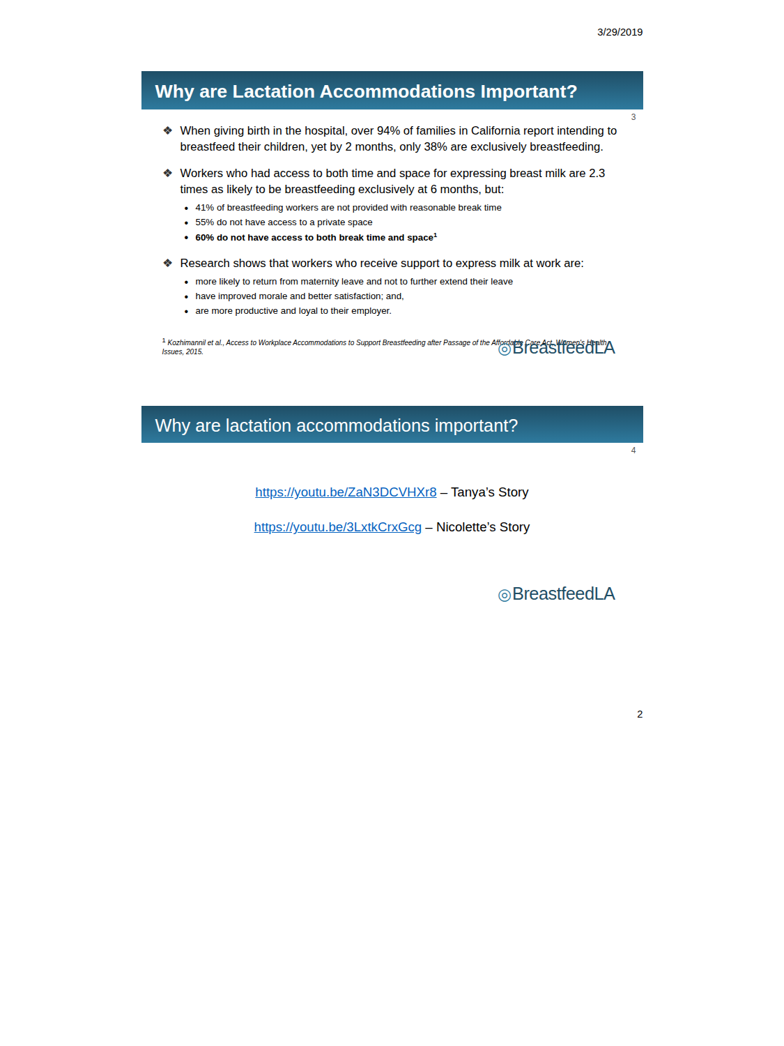3/29/2019
Why are Lactation Accommodations Important?
3
When giving birth in the hospital, over 94% of families in California report intending to breastfeed their children, yet by 2 months, only 38% are exclusively breastfeeding.
Workers who had access to both time and space for expressing breast milk are 2.3 times as likely to be breastfeeding exclusively at 6 months, but:
41% of breastfeeding workers are not provided with reasonable break time
55% do not have access to a private space
60% do not have access to both break time and space1
Research shows that workers who receive support to express milk at work are:
more likely to return from maternity leave and not to further extend their leave
have improved morale and better satisfaction; and,
are more productive and loyal to their employer.
1 Kozhimannil et al., Access to Workplace Accommodations to Support Breastfeeding after Passage of the Affordable Care Act, Women's Health Issues, 2015.
◎BreastfeedLA
Why are lactation accommodations important?
4
https://youtu.be/ZaN3DCVHXr8 – Tanya’s Story
https://youtu.be/3LxtkCrxGcg – Nicolette’s Story
◎BreastfeedLA
2